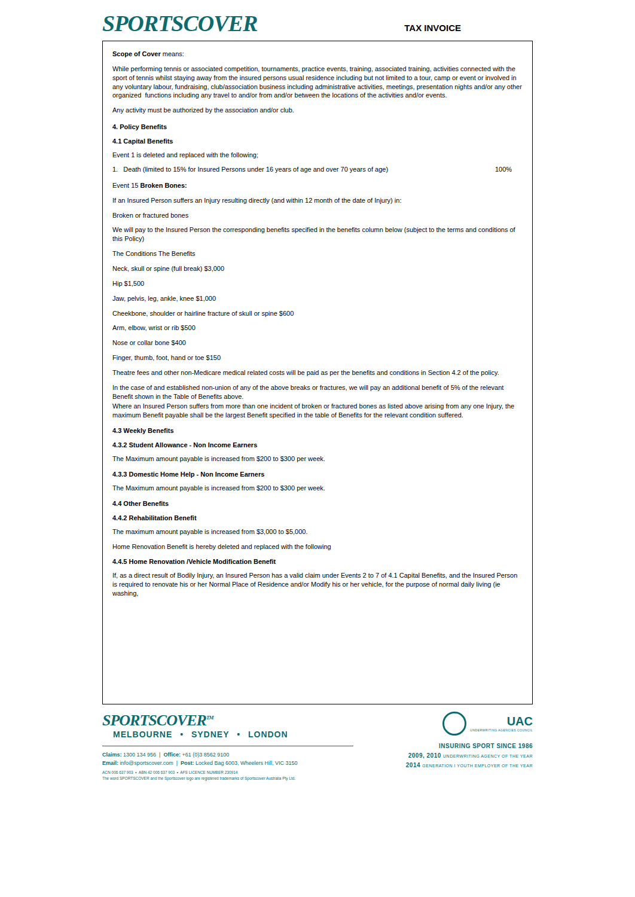SPORTSCOVER
TAX INVOICE
Scope of Cover means:
While performing tennis or associated competition, tournaments, practice events, training, associated training, activities connected with the sport of tennis whilst staying away from the insured persons usual residence including but not limited to a tour, camp or event or involved in any voluntary labour, fundraising, club/association business including administrative activities, meetings, presentation nights and/or any other organized functions including any travel to and/or from and/or between the locations of the activities and/or events.
Any activity must be authorized by the association and/or club.
4. Policy Benefits
4.1 Capital Benefits
Event 1 is deleted and replaced with the following;
1. Death (limited to 15% for Insured Persons under 16 years of age and over 70 years of age)
100%
Event 15 Broken Bones:
If an Insured Person suffers an Injury resulting directly (and within 12 month of the date of Injury) in:
Broken or fractured bones
We will pay to the Insured Person the corresponding benefits specified in the benefits column below (subject to the terms and conditions of this Policy)
The Conditions The Benefits
Neck, skull or spine (full break) $3,000
Hip $1,500
Jaw, pelvis, leg, ankle, knee $1,000
Cheekbone, shoulder or hairline fracture of skull or spine $600
Arm, elbow, wrist or rib $500
Nose or collar bone $400
Finger, thumb, foot, hand or toe $150
Theatre fees and other non-Medicare medical related costs will be paid as per the benefits and conditions in Section 4.2 of the policy.
In the case of and established non-union of any of the above breaks or fractures, we will pay an additional benefit of 5% of the relevant Benefit shown in the Table of Benefits above.
Where an Insured Person suffers from more than one incident of broken or fractured bones as listed above arising from any one Injury, the maximum Benefit payable shall be the largest Benefit specified in the table of Benefits for the relevant condition suffered.
4.3 Weekly Benefits
4.3.2 Student Allowance - Non Income Earners
The Maximum amount payable is increased from $200 to $300 per week.
4.3.3 Domestic Home Help - Non Income Earners
The Maximum amount payable is increased from $200 to $300 per week.
4.4 Other Benefits
4.4.2 Rehabilitation Benefit
The maximum amount payable is increased from $3,000 to $5,000.
Home Renovation Benefit is hereby deleted and replaced with the following
4.4.5 Home Renovation /Vehicle Modification Benefit
If, as a direct result of Bodily Injury, an Insured Person has a valid claim under Events 2 to 7 of 4.1 Capital Benefits, and the Insured Person is required to renovate his or her Normal Place of Residence and/or Modify his or her vehicle, for the purpose of normal daily living (ie washing,
SPORTSCOVERTM MELBOURNE • SYDNEY • LONDON
Claims: 1300 134 956 | Office: +61 (0)3 8562 9100
Email: info@sportscover.com | Post: Locked Bag 6003, Wheelers Hill, VIC 3150
ACN 006 637 903 • ABN 42 006 637 903 • AFS LICENCE NUMBER 230914
The word SPORTSCOVER and the Sportscover logo are registered trademarks of Sportscover Australia Pty Ltd.
UAC UNDERWRITING AGENCIES COUNCIL
INSURING SPORT SINCE 1986
2009, 2010 UNDERWRITING AGENCY OF THE YEAR
2014 GENERATION I YOUTH EMPLOYER OF THE YEAR